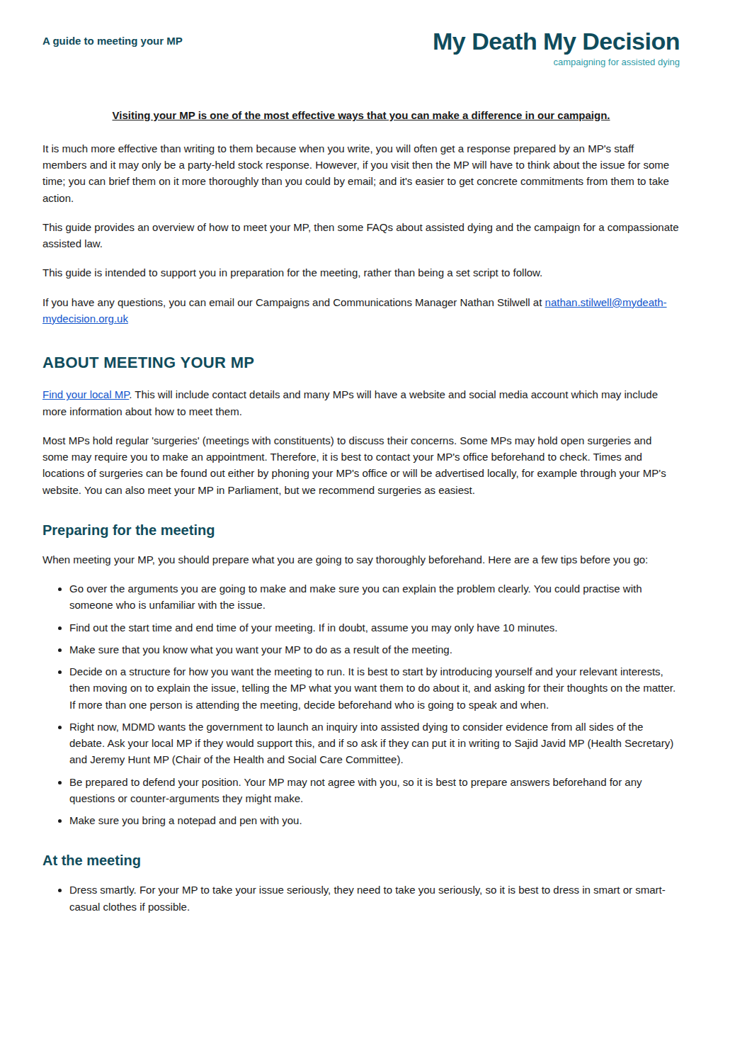A guide to meeting your MP
My Death My Decision
campaigning for assisted dying
Visiting your MP is one of the most effective ways that you can make a difference in our campaign.
It is much more effective than writing to them because when you write, you will often get a response prepared by an MP's staff members and it may only be a party-held stock response. However, if you visit then the MP will have to think about the issue for some time; you can brief them on it more thoroughly than you could by email; and it's easier to get concrete commitments from them to take action.
This guide provides an overview of how to meet your MP, then some FAQs about assisted dying and the campaign for a compassionate assisted law.
This guide is intended to support you in preparation for the meeting, rather than being a set script to follow.
If you have any questions, you can email our Campaigns and Communications Manager Nathan Stilwell at nathan.stilwell@mydeath-mydecision.org.uk
About meeting your MP
Find your local MP. This will include contact details and many MPs will have a website and social media account which may include more information about how to meet them.
Most MPs hold regular 'surgeries' (meetings with constituents) to discuss their concerns. Some MPs may hold open surgeries and some may require you to make an appointment. Therefore, it is best to contact your MP's office beforehand to check. Times and locations of surgeries can be found out either by phoning your MP's office or will be advertised locally, for example through your MP's website. You can also meet your MP in Parliament, but we recommend surgeries as easiest.
Preparing for the meeting
When meeting your MP, you should prepare what you are going to say thoroughly beforehand. Here are a few tips before you go:
Go over the arguments you are going to make and make sure you can explain the problem clearly. You could practise with someone who is unfamiliar with the issue.
Find out the start time and end time of your meeting. If in doubt, assume you may only have 10 minutes.
Make sure that you know what you want your MP to do as a result of the meeting.
Decide on a structure for how you want the meeting to run. It is best to start by introducing yourself and your relevant interests, then moving on to explain the issue, telling the MP what you want them to do about it, and asking for their thoughts on the matter. If more than one person is attending the meeting, decide beforehand who is going to speak and when.
Right now, MDMD wants the government to launch an inquiry into assisted dying to consider evidence from all sides of the debate. Ask your local MP if they would support this, and if so ask if they can put it in writing to Sajid Javid MP (Health Secretary) and Jeremy Hunt MP (Chair of the Health and Social Care Committee).
Be prepared to defend your position. Your MP may not agree with you, so it is best to prepare answers beforehand for any questions or counter-arguments they might make.
Make sure you bring a notepad and pen with you.
At the meeting
Dress smartly. For your MP to take your issue seriously, they need to take you seriously, so it is best to dress in smart or smart-casual clothes if possible.